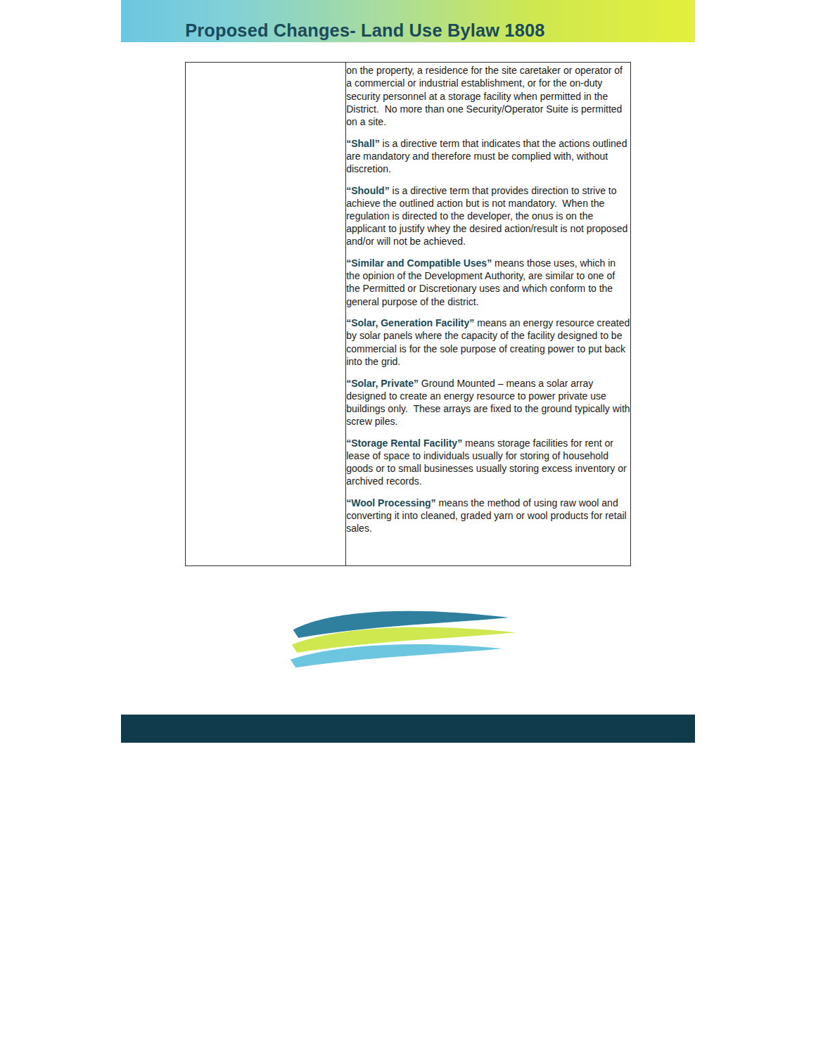Proposed Changes- Land Use Bylaw 1808
| | on the property, a residence for the site caretaker or operator of a commercial or industrial establishment, or for the on-duty security personnel at a storage facility when permitted in the District. No more than one Security/Operator Suite is permitted on a site. “Shall” is a directive term that indicates that the actions outlined are mandatory and therefore must be complied with, without discretion. “Should” is a directive term that provides direction to strive to achieve the outlined action but is not mandatory. When the regulation is directed to the developer, the onus is on the applicant to justify whey the desired action/result is not proposed and/or will not be achieved. “Similar and Compatible Uses” means those uses, which in the opinion of the Development Authority, are similar to one of the Permitted or Discretionary uses and which conform to the general purpose of the district. “Solar, Generation Facility” means an energy resource created by solar panels where the capacity of the facility designed to be commercial is for the sole purpose of creating power to put back into the grid. “Solar, Private” Ground Mounted – means a solar array designed to create an energy resource to power private use buildings only. These arrays are fixed to the ground typically with screw piles. “Storage Rental Facility” means storage facilities for rent or lease of space to individuals usually for storing of household goods or to small businesses usually storing excess inventory or archived records. “Wool Processing” means the method of using raw wool and converting it into cleaned, graded yarn or wool products for retail sales. |